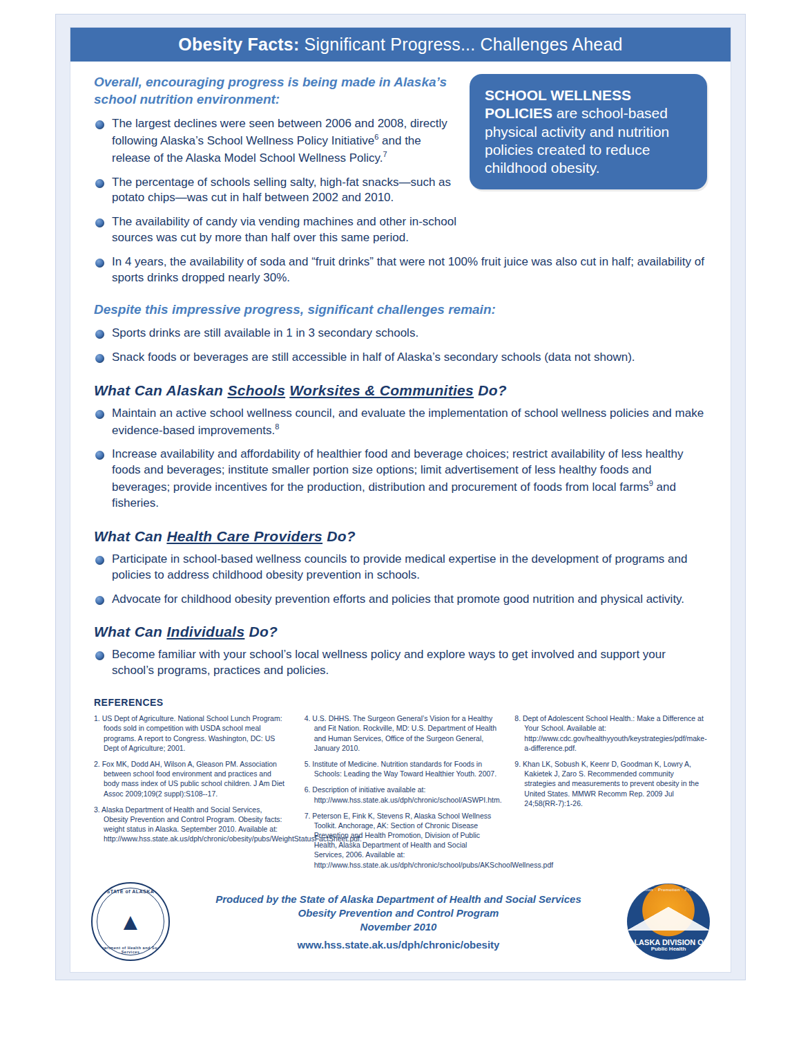Obesity Facts: Significant Progress... Challenges Ahead
SCHOOL WELLNESS POLICIES are school-based physical activity and nutrition policies created to reduce childhood obesity.
Overall, encouraging progress is being made in Alaska’s school nutrition environment:
The largest declines were seen between 2006 and 2008, directly following Alaska’s School Wellness Policy Initiative6 and the release of the Alaska Model School Wellness Policy.7
The percentage of schools selling salty, high-fat snacks—such as potato chips—was cut in half between 2002 and 2010.
The availability of candy via vending machines and other in-school sources was cut by more than half over this same period.
In 4 years, the availability of soda and “fruit drinks” that were not 100% fruit juice was also cut in half; availability of sports drinks dropped nearly 30%.
Despite this impressive progress, significant challenges remain:
Sports drinks are still available in 1 in 3 secondary schools.
Snack foods or beverages are still accessible in half of Alaska’s secondary schools (data not shown).
What Can Alaskan Schools Worksites & Communities Do?
Maintain an active school wellness council, and evaluate the implementation of school wellness policies and make evidence-based improvements.8
Increase availability and affordability of healthier food and beverage choices; restrict availability of less healthy foods and beverages; institute smaller portion size options; limit advertisement of less healthy foods and beverages; provide incentives for the production, distribution and procurement of foods from local farms9 and fisheries.
What Can Health Care Providers Do?
Participate in school-based wellness councils to provide medical expertise in the development of programs and policies to address childhood obesity prevention in schools.
Advocate for childhood obesity prevention efforts and policies that promote good nutrition and physical activity.
What Can Individuals Do?
Become familiar with your school’s local wellness policy and explore ways to get involved and support your school’s programs, practices and policies.
REFERENCES
1. US Dept of Agriculture. National School Lunch Program: foods sold in competition with USDA school meal programs. A report to Congress. Washington, DC: US Dept of Agriculture; 2001.
2. Fox MK, Dodd AH, Wilson A, Gleason PM. Association between school food environment and practices and body mass index of US public school children. J Am Diet Assoc 2009;109(2 suppl):S108--17.
3. Alaska Department of Health and Social Services, Obesity Prevention and Control Program. Obesity facts: weight status in Alaska. September 2010. Available at: http://www.hss.state.ak.us/dph/chronic/obesity/pubs/WeightStatusFactSheet.pdf.
4. U.S. DHHS. The Surgeon General’s Vision for a Healthy and Fit Nation. Rockville, MD: U.S. Department of Health and Human Services, Office of the Surgeon General, January 2010.
5. Institute of Medicine. Nutrition standards for Foods in Schools: Leading the Way Toward Healthier Youth. 2007.
6. Description of initiative available at: http://www.hss.state.ak.us/dph/chronic/school/ASWPI.htm.
7. Peterson E, Fink K, Stevens R, Alaska School Wellness Toolkit. Anchorage, AK: Section of Chronic Disease Prevention and Health Promotion, Division of Public Health, Alaska Department of Health and Social Services, 2006. Available at: http://www.hss.state.ak.us/dph/chronic/school/pubs/AKSchoolWellness.pdf
8. Dept of Adolescent School Health.: Make a Difference at Your School. Available at: http://www.cdc.gov/healthyyouth/keystrategies/pdf/make-a-difference.pdf.
9. Khan LK, Sobush K, Keenr D, Goodman K, Lowry A, Kakietek J, Zaro S. Recommended community strategies and measurements to prevent obesity in the United States. MMWR Recomm Rep. 2009 Jul 24;58(RR-7):1-26.
STATE of ALASKA
▲
Department of Health and Social Services
Produced by the State of Alaska Department of Health and Social Services
Obesity Prevention and Control Program
November 2010
www.hss.state.ak.us/dph/chronic/obesity
Prevention · Promotion · Protection
ALASKA DIVISION OF
Public Health